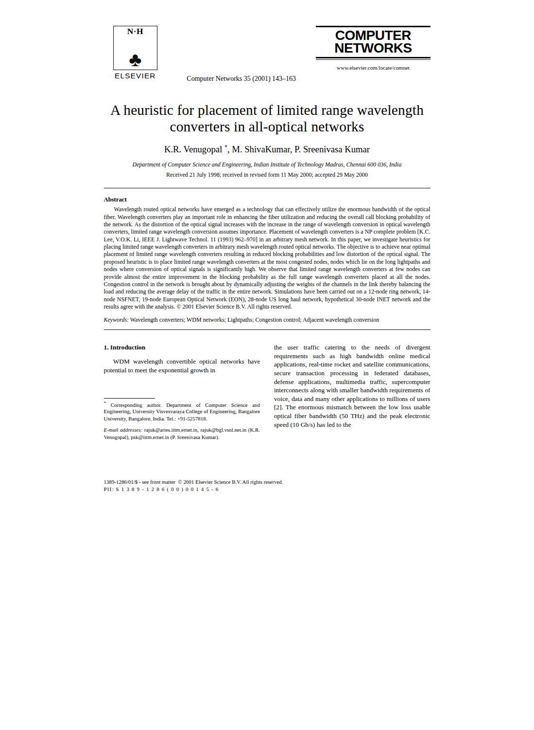N·H
♣
ELSEVIER
Computer Networks 35 (2001) 143–163
COMPUTER
NETWORKS
www.elsevier.com/locate/comnet
A heuristic for placement of limited range wavelength
converters in all-optical networks
K.R. Venugopal *, M. ShivaKumar, P. Sreenivasa Kumar
Department of Computer Science and Engineering, Indian Institute of Technology Madras, Chennai 600 036, India
Received 21 July 1998; received in revised form 11 May 2000; accepted 29 May 2000
Abstract
Wavelength routed optical networks have emerged as a technology that can effectively utilize the enormous bandwidth of the optical fiber. Wavelength converters play an important role in enhancing the fiber utilization and reducing the overall call blocking probability of the network. As the distortion of the optical signal increases with the increase in the range of wavelength conversion in optical wavelength converters, limited range wavelength conversion assumes importance. Placement of wavelength converters is a NP complete problem [K.C. Lee, V.O.K. Li, IEEE J. Lightwave Technol. 11 (1993) 962–970] in an arbitrary mesh network. In this paper, we investigate heuristics for placing limited range wavelength converters in arbitrary mesh wavelength routed optical networks. The objective is to achieve near optimal placement of limited range wavelength converters resulting in reduced blocking probabilities and low distortion of the optical signal. The proposed heuristic is to place limited range wavelength converters at the most congested nodes, nodes which lie on the long lightpaths and nodes where conversion of optical signals is significantly high. We observe that limited range wavelength converters at few nodes can provide almost the entire improvement in the blocking probability as the full range wavelength converters placed at all the nodes. Congestion control in the network is brought about by dynamically adjusting the weights of the channels in the link thereby balancing the load and reducing the average delay of the traffic in the entire network. Simulations have been carried out on a 12-node ring network, 14-node NSFNET, 19-node European Optical Network (EON), 28-node US long haul network, hypothetical 30-node INET network and the results agree with the analysis. © 2001 Elsevier Science B.V. All rights reserved.
Keywords: Wavelength converters; WDM networks; Lightpaths; Congestion control; Adjacent wavelength conversion
1. Introduction
WDM wavelength convertible optical networks have potential to meet the exponential growth in
* Corresponding author. Department of Computer Science and Engineering, University Visvesvaraya College of Engineering, Bangalore University, Bangalore, India. Tel.: +91-5257818.
E-mail addresses: rajuk@aries.iitm.ernet.in, rajuk@bgl.vsnl.net.in (K.R. Venugopal), psk@iitm.ernet.in (P. Sreenivasa Kumar).
the user traffic catering to the needs of divergent requirements such as high bandwidth online medical applications, real-time rocket and satellite communications, secure transaction processing in federated databases, defense applications, multimedia traffic, supercomputer interconnects along with smaller bandwidth requirements of voice, data and many other applications to millions of users [2]. The enormous mismatch between the low loss usable optical fiber bandwidth (50 THz) and the peak electronic speed (10 Gb/s) has led to the
1389-1286/01/$ - see front matter © 2001 Elsevier Science B.V. All rights reserved.
PII: S 1 3 8 9 - 1 2 8 6 ( 0 0 ) 0 0 1 4 5 - 6